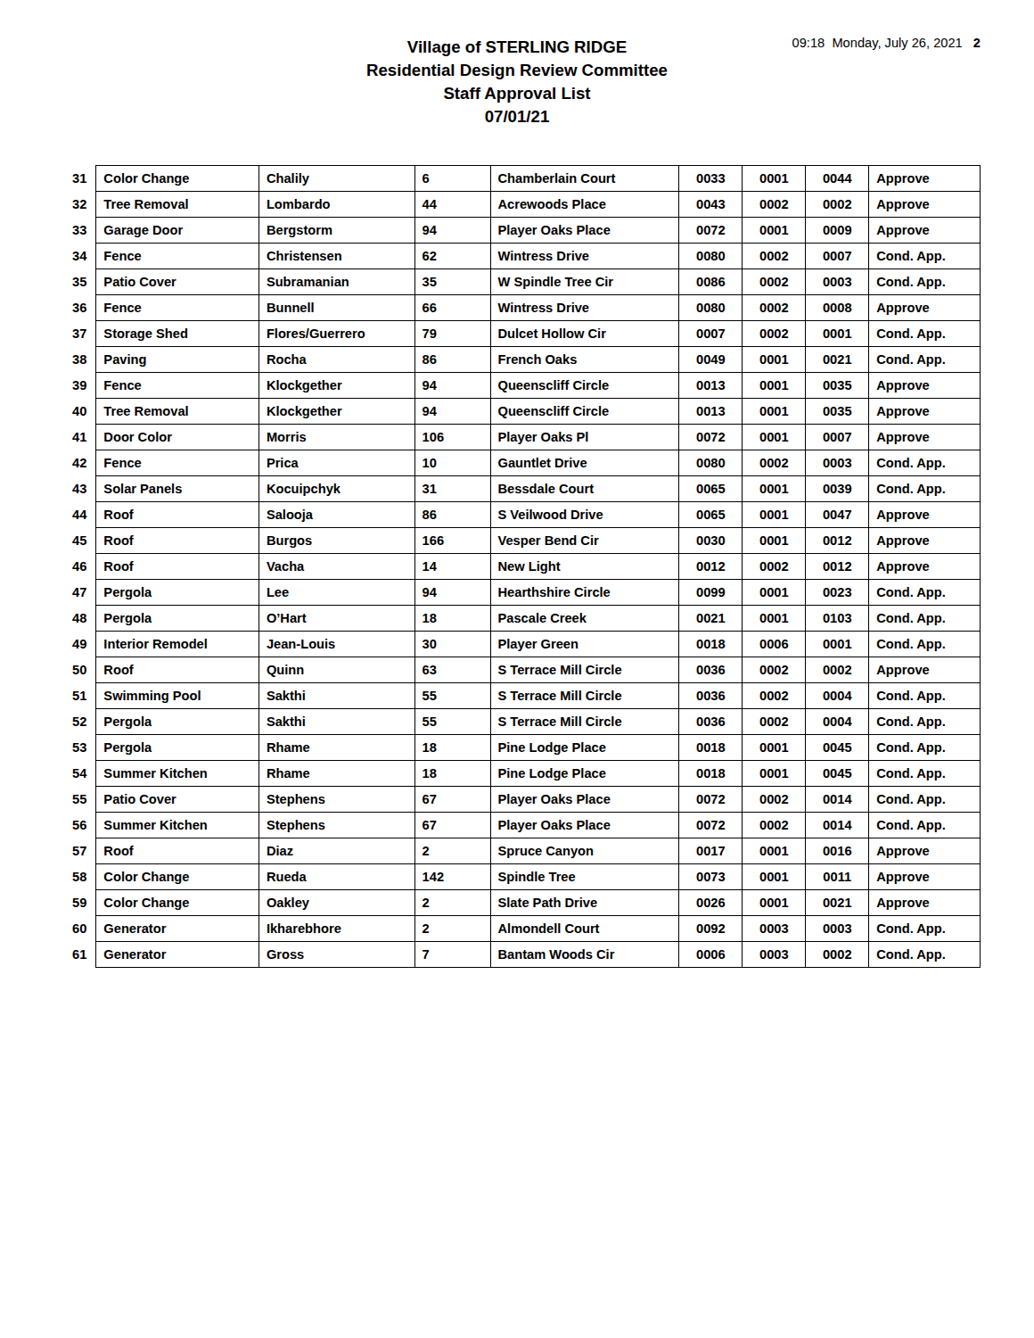09:18 Monday, July 26, 2021 2
Village of STERLING RIDGE Residential Design Review Committee Staff Approval List 07/01/21
| 31 | Color Change | Chalily | 6 | Chamberlain Court | 0033 | 0001 | 0044 | Approve |
| 32 | Tree Removal | Lombardo | 44 | Acrewoods Place | 0043 | 0002 | 0002 | Approve |
| 33 | Garage Door | Bergstorm | 94 | Player Oaks Place | 0072 | 0001 | 0009 | Approve |
| 34 | Fence | Christensen | 62 | Wintress Drive | 0080 | 0002 | 0007 | Cond. App. |
| 35 | Patio Cover | Subramanian | 35 | W Spindle Tree Cir | 0086 | 0002 | 0003 | Cond. App. |
| 36 | Fence | Bunnell | 66 | Wintress Drive | 0080 | 0002 | 0008 | Approve |
| 37 | Storage Shed | Flores/Guerrero | 79 | Dulcet Hollow Cir | 0007 | 0002 | 0001 | Cond. App. |
| 38 | Paving | Rocha | 86 | French Oaks | 0049 | 0001 | 0021 | Cond. App. |
| 39 | Fence | Klockgether | 94 | Queenscliff Circle | 0013 | 0001 | 0035 | Approve |
| 40 | Tree Removal | Klockgether | 94 | Queenscliff Circle | 0013 | 0001 | 0035 | Approve |
| 41 | Door Color | Morris | 106 | Player Oaks Pl | 0072 | 0001 | 0007 | Approve |
| 42 | Fence | Prica | 10 | Gauntlet Drive | 0080 | 0002 | 0003 | Cond. App. |
| 43 | Solar Panels | Kocuipchyk | 31 | Bessdale Court | 0065 | 0001 | 0039 | Cond. App. |
| 44 | Roof | Salooja | 86 | S Veilwood Drive | 0065 | 0001 | 0047 | Approve |
| 45 | Roof | Burgos | 166 | Vesper Bend Cir | 0030 | 0001 | 0012 | Approve |
| 46 | Roof | Vacha | 14 | New Light | 0012 | 0002 | 0012 | Approve |
| 47 | Pergola | Lee | 94 | Hearthshire Circle | 0099 | 0001 | 0023 | Cond. App. |
| 48 | Pergola | O’Hart | 18 | Pascale Creek | 0021 | 0001 | 0103 | Cond. App. |
| 49 | Interior Remodel | Jean-Louis | 30 | Player Green | 0018 | 0006 | 0001 | Cond. App. |
| 50 | Roof | Quinn | 63 | S Terrace Mill Circle | 0036 | 0002 | 0002 | Approve |
| 51 | Swimming Pool | Sakthi | 55 | S Terrace Mill Circle | 0036 | 0002 | 0004 | Cond. App. |
| 52 | Pergola | Sakthi | 55 | S Terrace Mill Circle | 0036 | 0002 | 0004 | Cond. App. |
| 53 | Pergola | Rhame | 18 | Pine Lodge Place | 0018 | 0001 | 0045 | Cond. App. |
| 54 | Summer Kitchen | Rhame | 18 | Pine Lodge Place | 0018 | 0001 | 0045 | Cond. App. |
| 55 | Patio Cover | Stephens | 67 | Player Oaks Place | 0072 | 0002 | 0014 | Cond. App. |
| 56 | Summer Kitchen | Stephens | 67 | Player Oaks Place | 0072 | 0002 | 0014 | Cond. App. |
| 57 | Roof | Diaz | 2 | Spruce Canyon | 0017 | 0001 | 0016 | Approve |
| 58 | Color Change | Rueda | 142 | Spindle Tree | 0073 | 0001 | 0011 | Approve |
| 59 | Color Change | Oakley | 2 | Slate Path Drive | 0026 | 0001 | 0021 | Approve |
| 60 | Generator | Ikharebhore | 2 | Almondell Court | 0092 | 0003 | 0003 | Cond. App. |
| 61 | Generator | Gross | 7 | Bantam Woods Cir | 0006 | 0003 | 0002 | Cond. App. |